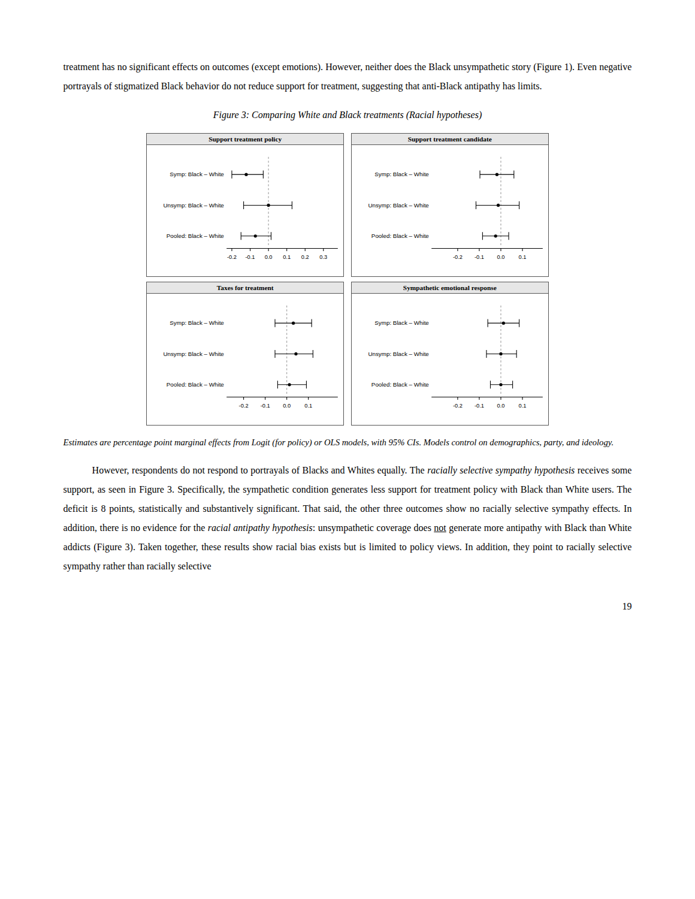treatment has no significant effects on outcomes (except emotions). However, neither does the Black unsympathetic story (Figure 1). Even negative portrayals of stigmatized Black behavior do not reduce support for treatment, suggesting that anti-Black antipathy has limits.
Figure 3: Comparing White and Black treatments (Racial hypotheses)
| Support treatment policy Symp: Black – White Unsymp: Black – White Pooled: Black – White -0.2 -0.1 0.0 0.1 0.2 0.3 | Support treatment candidate Symp: Black – White Unsymp: Black – White Pooled: Black – White -0.2 -0.1 0.0 0.1 |
| Taxes for treatment Symp: Black – White Unsymp: Black – White Pooled: Black – White -0.2 -0.1 0.0 0.1 | Sympathetic emotional response Symp: Black – White Unsymp: Black – White Pooled: Black – White -0.2 -0.1 0.0 0.1 |
Estimates are percentage point marginal effects from Logit (for policy) or OLS models, with 95% CIs. Models control on demographics, party, and ideology.
However, respondents do not respond to portrayals of Blacks and Whites equally. The racially selective sympathy hypothesis receives some support, as seen in Figure 3. Specifically, the sympathetic condition generates less support for treatment policy with Black than White users. The deficit is 8 points, statistically and substantively significant. That said, the other three outcomes show no racially selective sympathy effects. In addition, there is no evidence for the racial antipathy hypothesis: unsympathetic coverage does not generate more antipathy with Black than White addicts (Figure 3). Taken together, these results show racial bias exists but is limited to policy views. In addition, they point to racially selective sympathy rather than racially selective
19